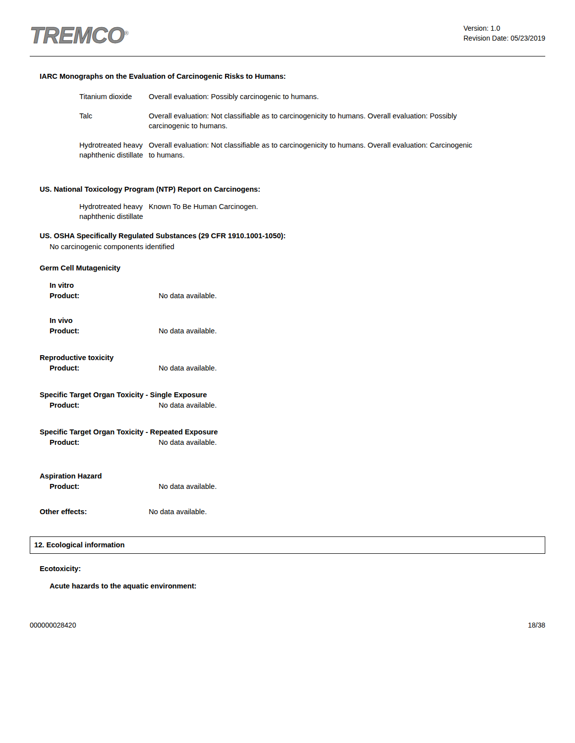TREMCO®
Version: 1.0
Revision Date: 05/23/2019
IARC Monographs on the Evaluation of Carcinogenic Risks to Humans:
| Titanium dioxide | Overall evaluation: Possibly carcinogenic to humans. |
| Talc | Overall evaluation: Not classifiable as to carcinogenicity to humans. Overall evaluation: Possibly carcinogenic to humans. |
| Hydrotreated heavy naphthenic distillate | Overall evaluation: Not classifiable as to carcinogenicity to humans. Overall evaluation: Carcinogenic to humans. |
US. National Toxicology Program (NTP) Report on Carcinogens:
| Hydrotreated heavy naphthenic distillate | Known To Be Human Carcinogen. |
US. OSHA Specifically Regulated Substances (29 CFR 1910.1001-1050):
No carcinogenic components identified
Germ Cell Mutagenicity
In vitro
Product:
No data available.
In vivo
Product:
No data available.
Reproductive toxicity
Product:
No data available.
Specific Target Organ Toxicity - Single Exposure
Product:
No data available.
Specific Target Organ Toxicity - Repeated Exposure
Product:
No data available.
Aspiration Hazard
Product:
No data available.
Other effects:
No data available.
12. Ecological information
Ecotoxicity:
Acute hazards to the aquatic environment:
000000028420
18/38